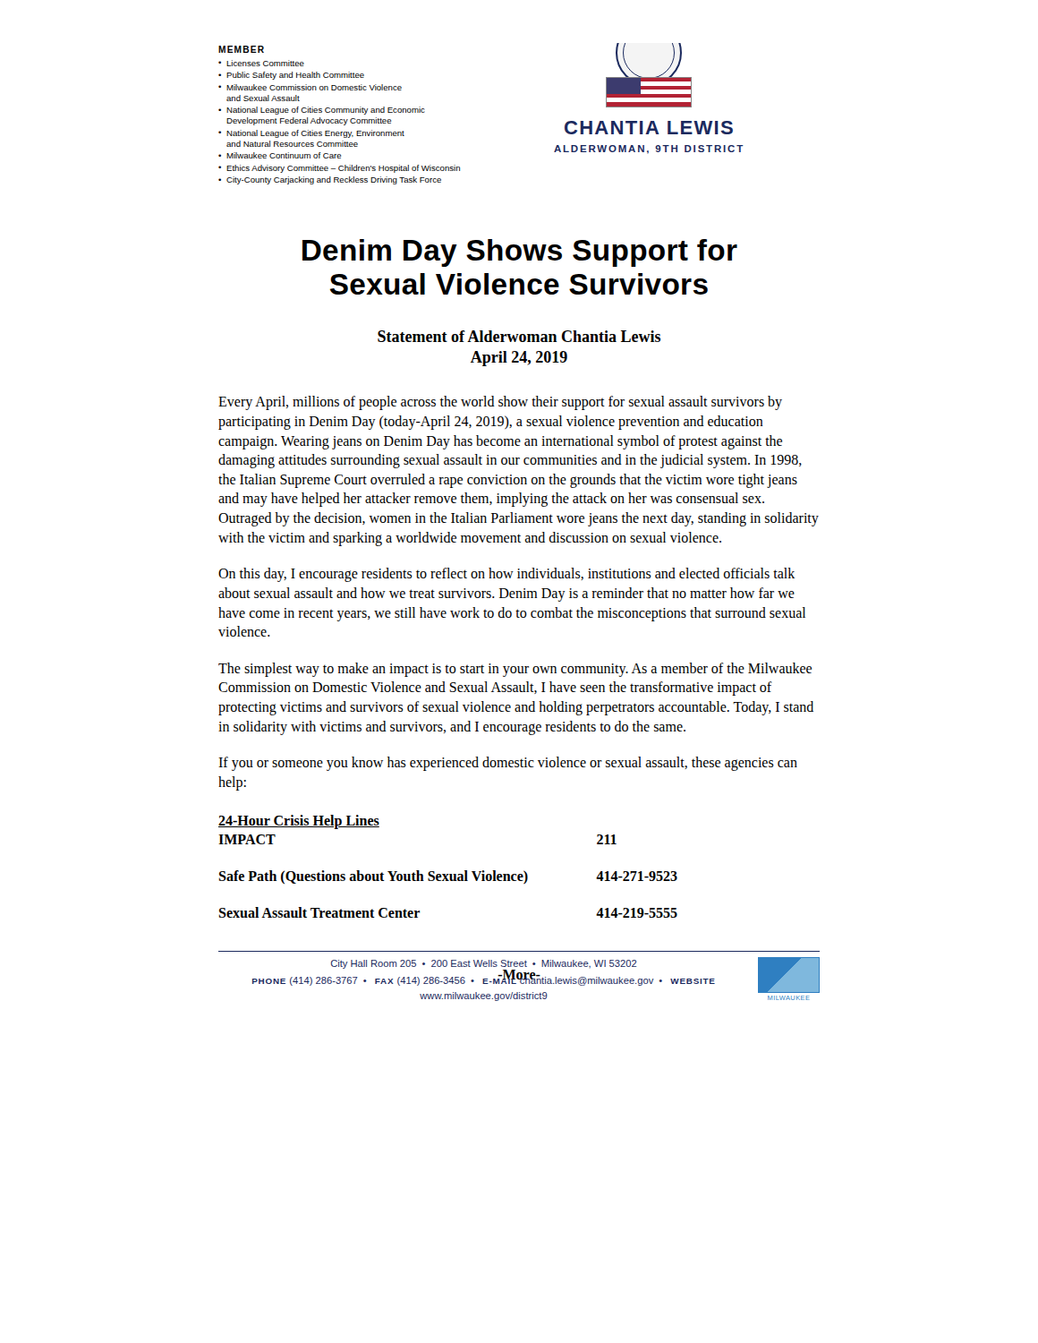MEMBER
Licenses Committee
Public Safety and Health Committee
Milwaukee Commission on Domestic Violenceand Sexual Assault
National League of Cities Community and EconomicDevelopment Federal Advocacy Committee
National League of Cities Energy, Environmentand Natural Resources Committee
Milwaukee Continuum of Care
Ethics Advisory Committee – Children's Hospital of Wisconsin
City-County Carjacking and Reckless Driving Task Force
CHANTIA LEWIS
ALDERWOMAN, 9TH DISTRICT
Denim Day Shows Support for Sexual Violence Survivors
Statement of Alderwoman Chantia Lewis April 24, 2019
Every April, millions of people across the world show their support for sexual assault survivors by participating in Denim Day (today-April 24, 2019), a sexual violence prevention and education campaign. Wearing jeans on Denim Day has become an international symbol of protest against the damaging attitudes surrounding sexual assault in our communities and in the judicial system. In 1998, the Italian Supreme Court overruled a rape conviction on the grounds that the victim wore tight jeans and may have helped her attacker remove them, implying the attack on her was consensual sex. Outraged by the decision, women in the Italian Parliament wore jeans the next day, standing in solidarity with the victim and sparking a worldwide movement and discussion on sexual violence.
On this day, I encourage residents to reflect on how individuals, institutions and elected officials talk about sexual assault and how we treat survivors. Denim Day is a reminder that no matter how far we have come in recent years, we still have work to do to combat the misconceptions that surround sexual violence.
The simplest way to make an impact is to start in your own community. As a member of the Milwaukee Commission on Domestic Violence and Sexual Assault, I have seen the transformative impact of protecting victims and survivors of sexual violence and holding perpetrators accountable. Today, I stand in solidarity with victims and survivors, and I encourage residents to do the same.
If you or someone you know has experienced domestic violence or sexual assault, these agencies can help:
24-Hour Crisis Help Lines
| IMPACT | 211 |
| Safe Path (Questions about Youth Sexual Violence) | 414-271-9523 |
| Sexual Assault Treatment Center | 414-219-5555 |
-More-
City Hall Room 205•200 East Wells Street•Milwaukee, WI 53202
PHONE (414) 286-3767• FAX (414) 286-3456• E-MAIL chantia.lewis@milwaukee.gov• WEBSITE www.milwaukee.gov/district9
MILWAUKEE